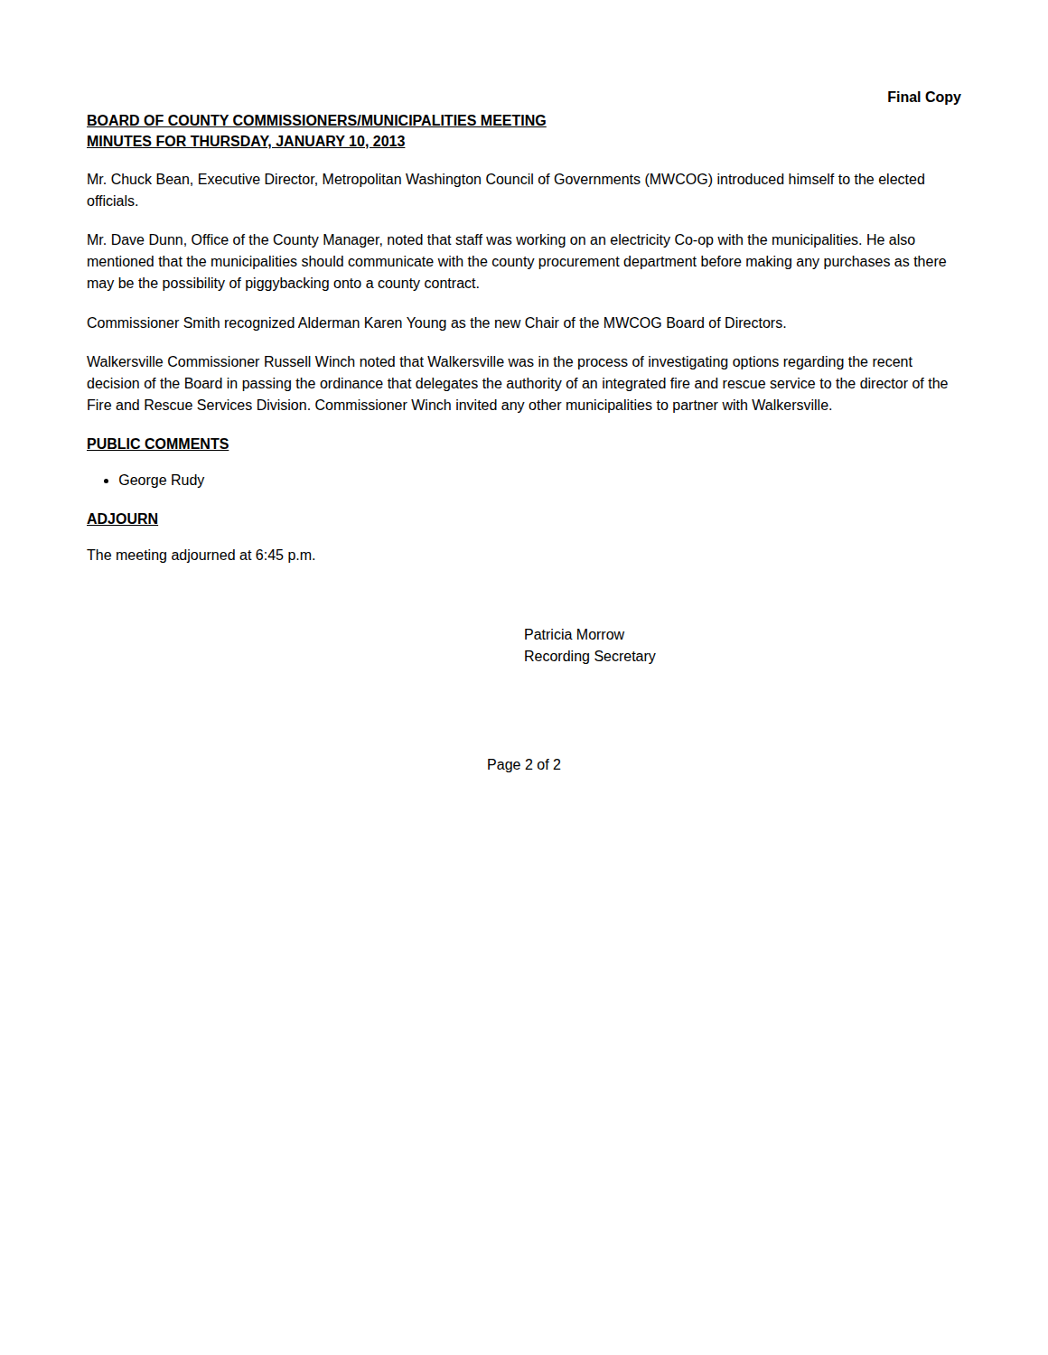Final Copy
BOARD OF COUNTY COMMISSIONERS/MUNICIPALITIES MEETING
MINUTES FOR THURSDAY, JANUARY 10, 2013
Mr. Chuck Bean, Executive Director, Metropolitan Washington Council of Governments (MWCOG) introduced himself to the elected officials.
Mr. Dave Dunn, Office of the County Manager, noted that staff was working on an electricity Co-op with the municipalities. He also mentioned that the municipalities should communicate with the county procurement department before making any purchases as there may be the possibility of piggybacking onto a county contract.
Commissioner Smith recognized Alderman Karen Young as the new Chair of the MWCOG Board of Directors.
Walkersville Commissioner Russell Winch noted that Walkersville was in the process of investigating options regarding the recent decision of the Board in passing the ordinance that delegates the authority of an integrated fire and rescue service to the director of the Fire and Rescue Services Division. Commissioner Winch invited any other municipalities to partner with Walkersville.
PUBLIC COMMENTS
George Rudy
ADJOURN
The meeting adjourned at 6:45 p.m.
Patricia Morrow
Recording Secretary
Page 2 of 2